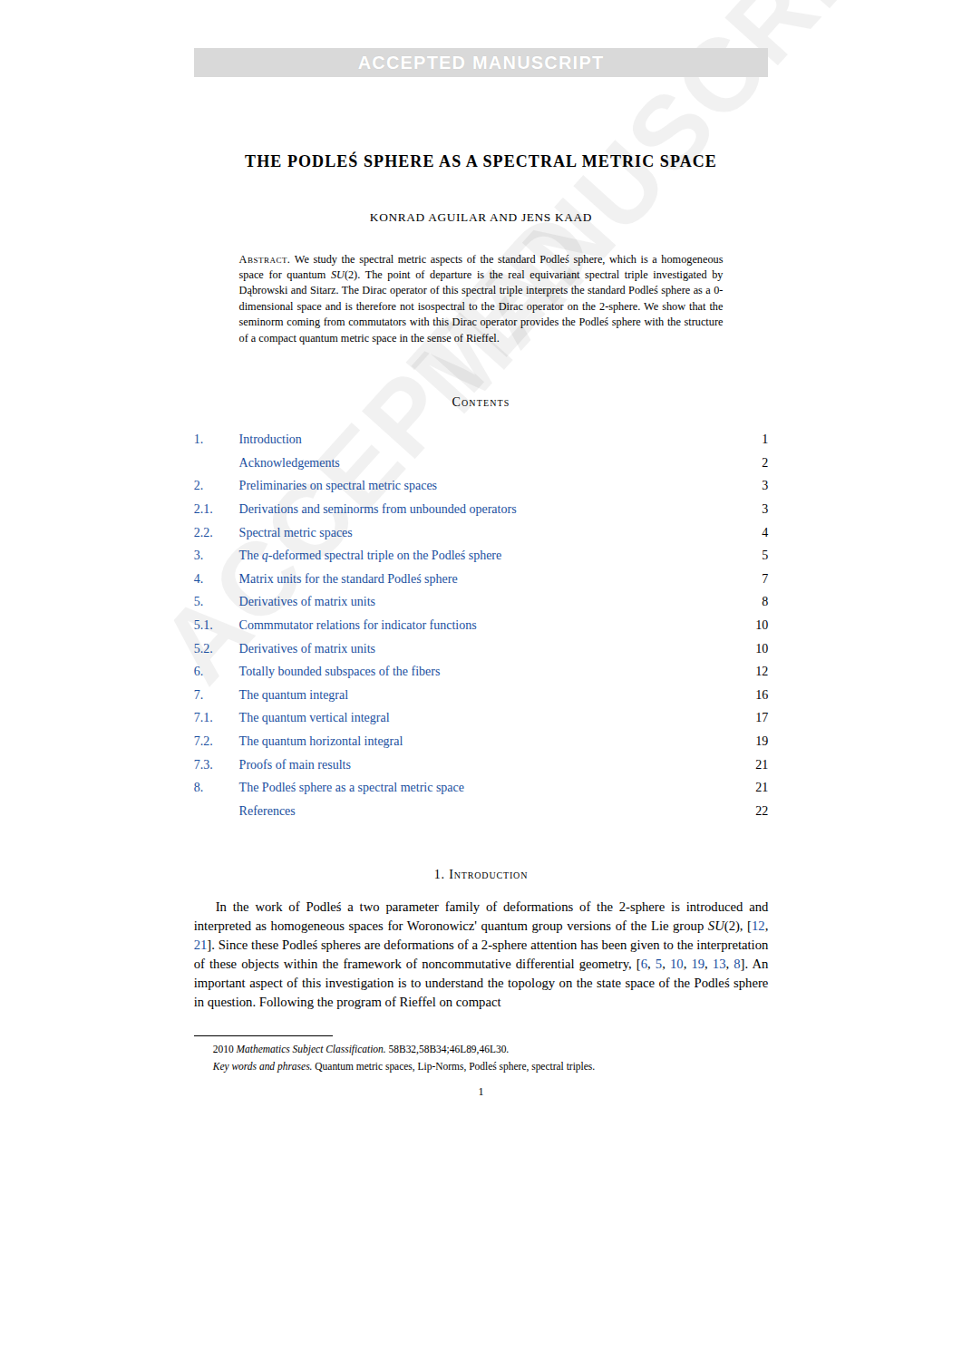ACCEPTED MANUSCRIPT
ACCEPTED MANUSCRIPT
THE PODLEŚ SPHERE AS A SPECTRAL METRIC SPACE
KONRAD AGUILAR AND JENS KAAD
Abstract. We study the spectral metric aspects of the standard Podleś sphere, which is a homogeneous space for quantum SU(2). The point of departure is the real equivariant spectral triple investigated by Dąbrowski and Sitarz. The Dirac operator of this spectral triple interprets the standard Podleś sphere as a 0-dimensional space and is therefore not isospectral to the Dirac operator on the 2-sphere. We show that the seminorm coming from commutators with this Dirac operator provides the Podleś sphere with the structure of a compact quantum metric space in the sense of Rieffel.
Contents
| 1. | Introduction | 1 |
| | Acknowledgements | 2 |
| 2. | Preliminaries on spectral metric spaces | 3 |
| 2.1. | Derivations and seminorms from unbounded operators | 3 |
| 2.2. | Spectral metric spaces | 4 |
| 3. | The q -deformed spectral triple on the Podleś sphere | 5 |
| 4. | Matrix units for the standard Podleś sphere | 7 |
| 5. | Derivatives of matrix units | 8 |
| 5.1. | Commmutator relations for indicator functions | 10 |
| 5.2. | Derivatives of matrix units | 10 |
| 6. | Totally bounded subspaces of the fibers | 12 |
| 7. | The quantum integral | 16 |
| 7.1. | The quantum vertical integral | 17 |
| 7.2. | The quantum horizontal integral | 19 |
| 7.3. | Proofs of main results | 21 |
| 8. | The Podleś sphere as a spectral metric space | 21 |
| | References | 22 |
1. Introduction
In the work of Podleś a two parameter family of deformations of the 2-sphere is introduced and interpreted as homogeneous spaces for Woronowicz' quantum group versions of the Lie group SU(2), [12, 21]. Since these Podleś spheres are deformations of a 2-sphere attention has been given to the interpretation of these objects within the framework of noncommutative differential geometry, [6, 5, 10, 19, 13, 8]. An important aspect of this investigation is to understand the topology on the state space of the Podleś sphere in question. Following the program of Rieffel on compact
2010 Mathematics Subject Classification. 58B32,58B34;46L89,46L30.
Key words and phrases. Quantum metric spaces, Lip-Norms, Podleś sphere, spectral triples.
1